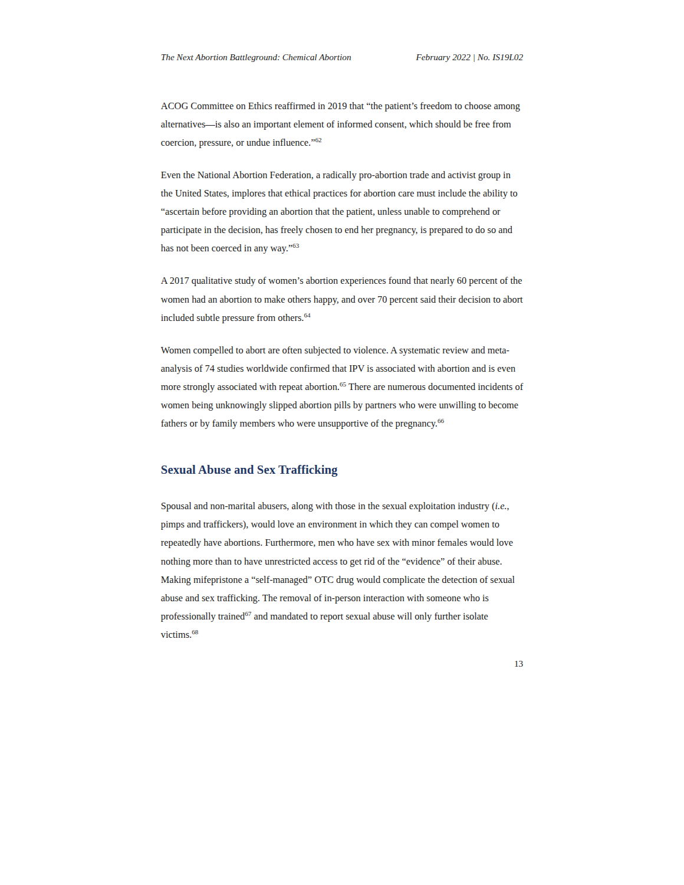The Next Abortion Battleground: Chemical Abortion February 2022 | No. IS19L02
ACOG Committee on Ethics reaffirmed in 2019 that “the patient’s freedom to choose among alternatives—is also an important element of informed consent, which should be free from coercion, pressure, or undue influence.”62
Even the National Abortion Federation, a radically pro-abortion trade and activist group in the United States, implores that ethical practices for abortion care must include the ability to “ascertain before providing an abortion that the patient, unless unable to comprehend or participate in the decision, has freely chosen to end her pregnancy, is prepared to do so and has not been coerced in any way.”63
A 2017 qualitative study of women’s abortion experiences found that nearly 60 percent of the women had an abortion to make others happy, and over 70 percent said their decision to abort included subtle pressure from others.64
Women compelled to abort are often subjected to violence. A systematic review and meta-analysis of 74 studies worldwide confirmed that IPV is associated with abortion and is even more strongly associated with repeat abortion.65 There are numerous documented incidents of women being unknowingly slipped abortion pills by partners who were unwilling to become fathers or by family members who were unsupportive of the pregnancy.66
Sexual Abuse and Sex Trafficking
Spousal and non-marital abusers, along with those in the sexual exploitation industry (i.e., pimps and traffickers), would love an environment in which they can compel women to repeatedly have abortions. Furthermore, men who have sex with minor females would love nothing more than to have unrestricted access to get rid of the “evidence” of their abuse. Making mifepristone a “self-managed” OTC drug would complicate the detection of sexual abuse and sex trafficking. The removal of in-person interaction with someone who is professionally trained67 and mandated to report sexual abuse will only further isolate victims.68
13